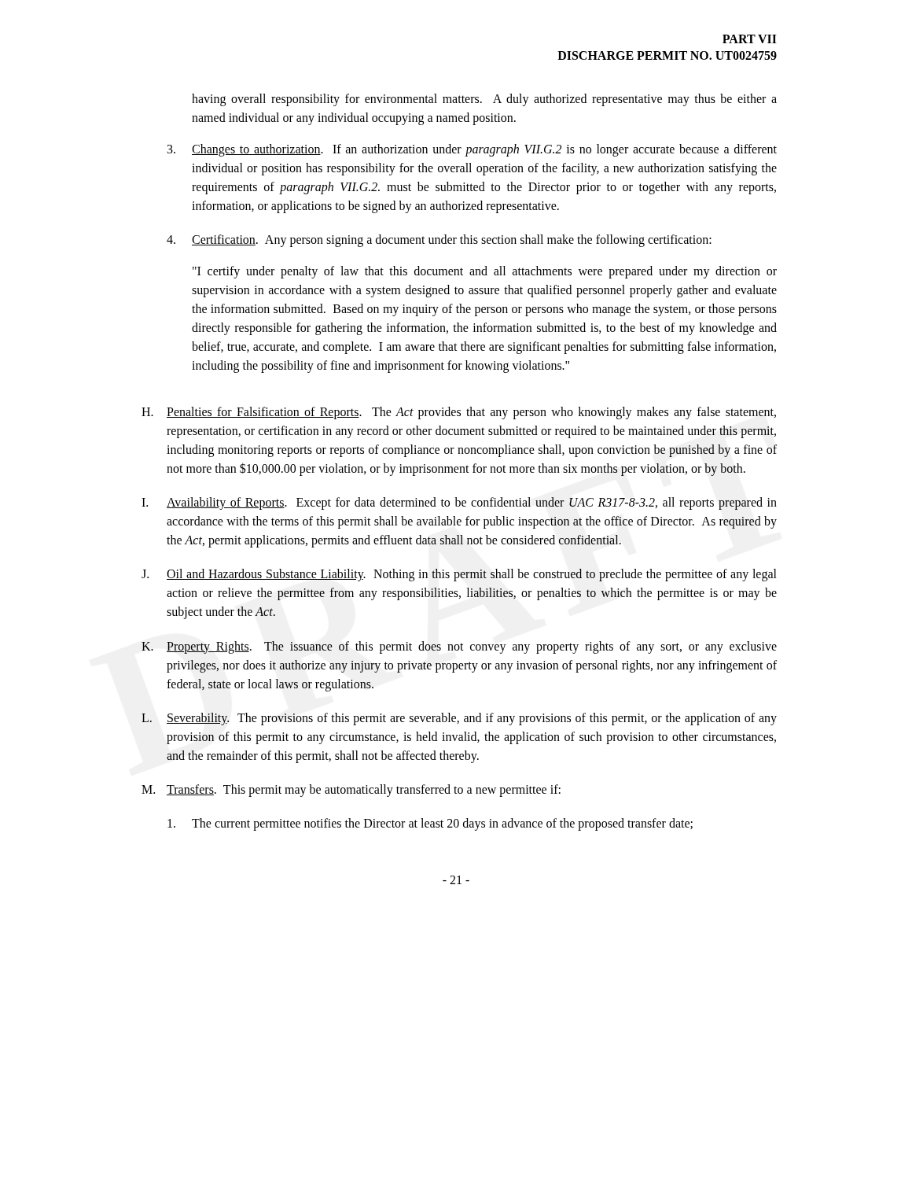DRAFT
PART VII
DISCHARGE PERMIT NO. UT0024759
having overall responsibility for environmental matters. A duly authorized representative may thus be either a named individual or any individual occupying a named position.
3.
Changes to authorization. If an authorization under paragraph VII.G.2 is no longer accurate because a different individual or position has responsibility for the overall operation of the facility, a new authorization satisfying the requirements of paragraph VII.G.2. must be submitted to the Director prior to or together with any reports, information, or applications to be signed by an authorized representative.
4.
Certification. Any person signing a document under this section shall make the following certification:
"I certify under penalty of law that this document and all attachments were prepared under my direction or supervision in accordance with a system designed to assure that qualified personnel properly gather and evaluate the information submitted. Based on my inquiry of the person or persons who manage the system, or those persons directly responsible for gathering the information, the information submitted is, to the best of my knowledge and belief, true, accurate, and complete. I am aware that there are significant penalties for submitting false information, including the possibility of fine and imprisonment for knowing violations."
H.
Penalties for Falsification of Reports. The Act provides that any person who knowingly makes any false statement, representation, or certification in any record or other document submitted or required to be maintained under this permit, including monitoring reports or reports of compliance or noncompliance shall, upon conviction be punished by a fine of not more than $10,000.00 per violation, or by imprisonment for not more than six months per violation, or by both.
I.
Availability of Reports. Except for data determined to be confidential under UAC R317-8-3.2, all reports prepared in accordance with the terms of this permit shall be available for public inspection at the office of Director. As required by the Act, permit applications, permits and effluent data shall not be considered confidential.
J.
Oil and Hazardous Substance Liability. Nothing in this permit shall be construed to preclude the permittee of any legal action or relieve the permittee from any responsibilities, liabilities, or penalties to which the permittee is or may be subject under the Act.
K.
Property Rights. The issuance of this permit does not convey any property rights of any sort, or any exclusive privileges, nor does it authorize any injury to private property or any invasion of personal rights, nor any infringement of federal, state or local laws or regulations.
L.
Severability. The provisions of this permit are severable, and if any provisions of this permit, or the application of any provision of this permit to any circumstance, is held invalid, the application of such provision to other circumstances, and the remainder of this permit, shall not be affected thereby.
M.
Transfers. This permit may be automatically transferred to a new permittee if:
1.
The current permittee notifies the Director at least 20 days in advance of the proposed transfer date;
- 21 -